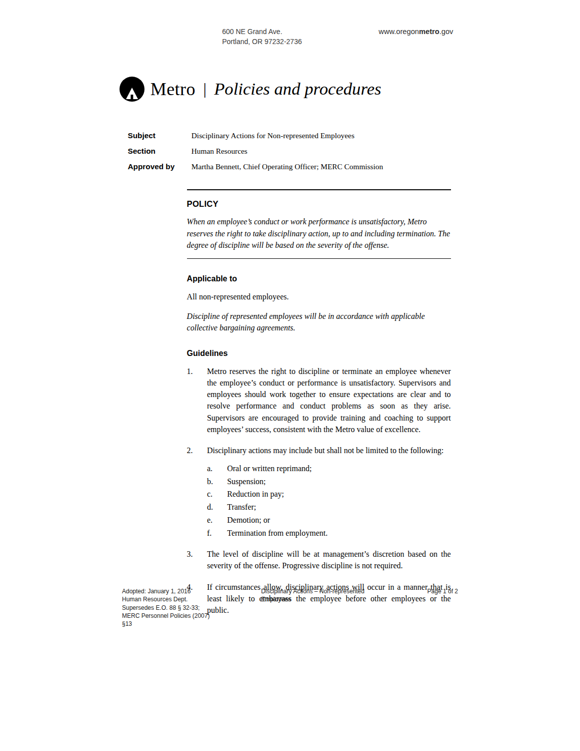600 NE Grand Ave.
Portland, OR 97232-2736
www.oregonmetro.gov
Metro | Policies and procedures
| Subject | Disciplinary Actions for Non-represented Employees |
| Section | Human Resources |
| Approved by | Martha Bennett, Chief Operating Officer; MERC Commission |
POLICY
When an employee’s conduct or work performance is unsatisfactory, Metro reserves the right to take disciplinary action, up to and including termination. The degree of discipline will be based on the severity of the offense.
Applicable to
All non-represented employees.
Discipline of represented employees will be in accordance with applicable collective bargaining agreements.
Guidelines
Metro reserves the right to discipline or terminate an employee whenever the employee’s conduct or performance is unsatisfactory. Supervisors and employees should work together to ensure expectations are clear and to resolve performance and conduct problems as soon as they arise. Supervisors are encouraged to provide training and coaching to support employees’ success, consistent with the Metro value of excellence.
Disciplinary actions may include but shall not be limited to the following:
Oral or written reprimand;
Suspension;
Reduction in pay;
Transfer;
Demotion; or
Termination from employment.
The level of discipline will be at management’s discretion based on the severity of the offense. Progressive discipline is not required.
If circumstances allow, disciplinary actions will occur in a manner that is least likely to embarrass the employee before other employees or the public.
Adopted: January 1, 2016
Human Resources Dept.
Supersedes E.O. 88 § 32-33;
MERC Personnel Policies (2007)
§13
Disciplinary Actions – Non-represented Employees
Page 1 of 2